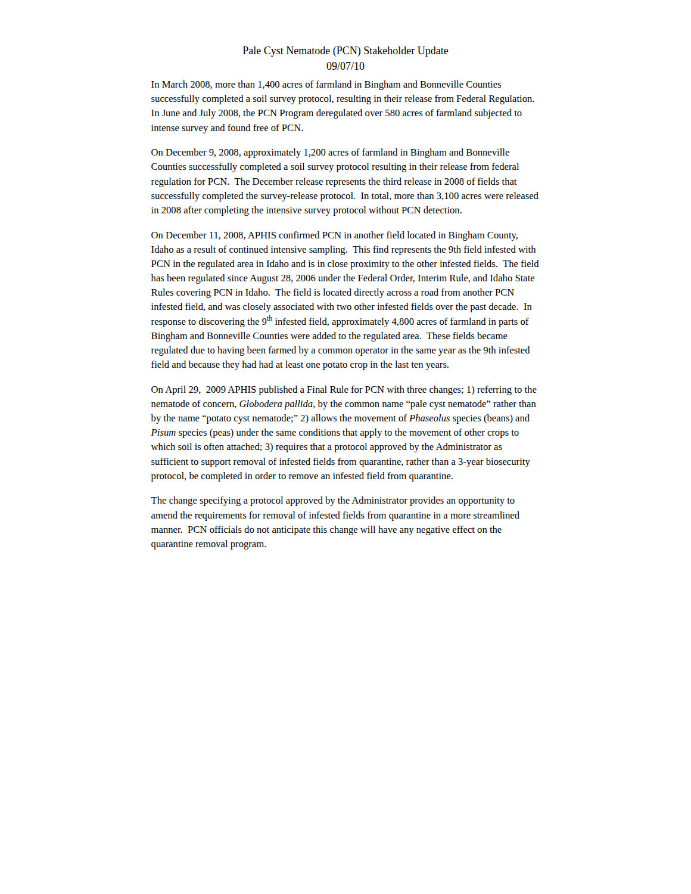Pale Cyst Nematode (PCN) Stakeholder Update 09/07/10
In March 2008, more than 1,400 acres of farmland in Bingham and Bonneville Counties successfully completed a soil survey protocol, resulting in their release from Federal Regulation. In June and July 2008, the PCN Program deregulated over 580 acres of farmland subjected to intense survey and found free of PCN.
On December 9, 2008, approximately 1,200 acres of farmland in Bingham and Bonneville Counties successfully completed a soil survey protocol resulting in their release from federal regulation for PCN. The December release represents the third release in 2008 of fields that successfully completed the survey-release protocol. In total, more than 3,100 acres were released in 2008 after completing the intensive survey protocol without PCN detection.
On December 11, 2008, APHIS confirmed PCN in another field located in Bingham County, Idaho as a result of continued intensive sampling. This find represents the 9th field infested with PCN in the regulated area in Idaho and is in close proximity to the other infested fields. The field has been regulated since August 28, 2006 under the Federal Order, Interim Rule, and Idaho State Rules covering PCN in Idaho. The field is located directly across a road from another PCN infested field, and was closely associated with two other infested fields over the past decade. In response to discovering the 9th infested field, approximately 4,800 acres of farmland in parts of Bingham and Bonneville Counties were added to the regulated area. These fields became regulated due to having been farmed by a common operator in the same year as the 9th infested field and because they had had at least one potato crop in the last ten years.
On April 29, 2009 APHIS published a Final Rule for PCN with three changes; 1) referring to the nematode of concern, Globodera pallida, by the common name “pale cyst nematode” rather than by the name “potato cyst nematode;” 2) allows the movement of Phaseolus species (beans) and Pisum species (peas) under the same conditions that apply to the movement of other crops to which soil is often attached; 3) requires that a protocol approved by the Administrator as sufficient to support removal of infested fields from quarantine, rather than a 3-year biosecurity protocol, be completed in order to remove an infested field from quarantine.
The change specifying a protocol approved by the Administrator provides an opportunity to amend the requirements for removal of infested fields from quarantine in a more streamlined manner. PCN officials do not anticipate this change will have any negative effect on the quarantine removal program.